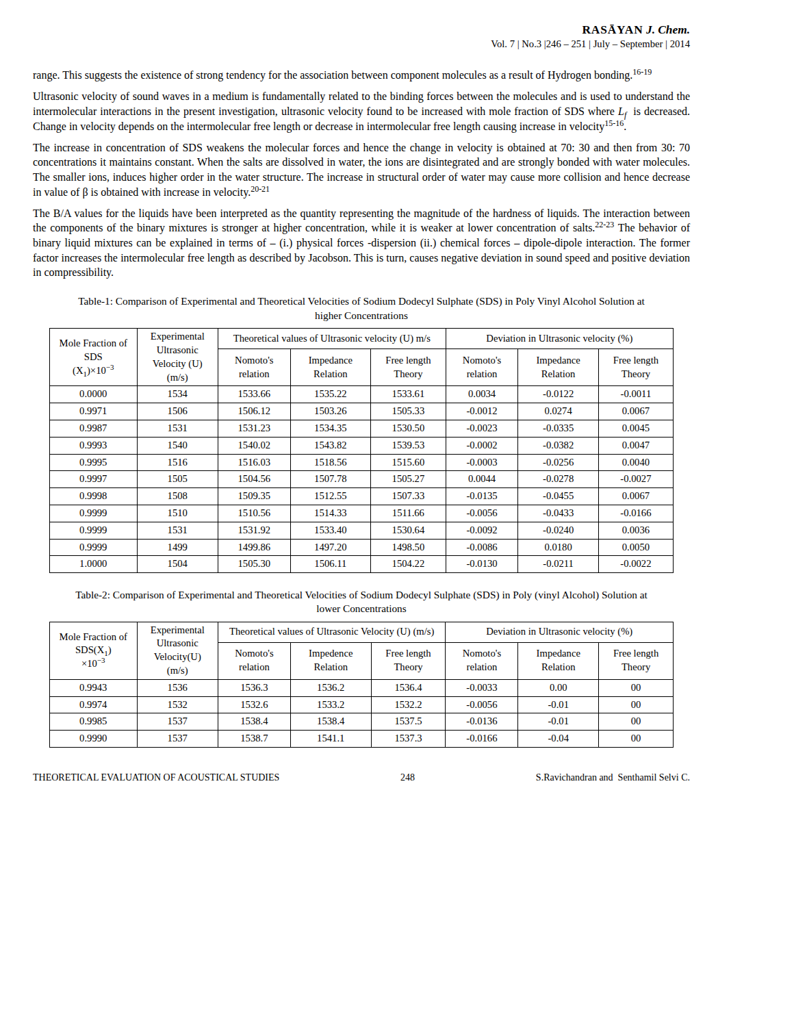RASĀYAN J. Chem.
Vol. 7 | No.3 |246 – 251 | July – September | 2014
range. This suggests the existence of strong tendency for the association between component molecules as a result of Hydrogen bonding.16-19
Ultrasonic velocity of sound waves in a medium is fundamentally related to the binding forces between the molecules and is used to understand the intermolecular interactions in the present investigation, ultrasonic velocity found to be increased with mole fraction of SDS where Lf is decreased. Change in velocity depends on the intermolecular free length or decrease in intermolecular free length causing increase in velocity15-16.
The increase in concentration of SDS weakens the molecular forces and hence the change in velocity is obtained at 70: 30 and then from 30: 70 concentrations it maintains constant. When the salts are dissolved in water, the ions are disintegrated and are strongly bonded with water molecules. The smaller ions, induces higher order in the water structure. The increase in structural order of water may cause more collision and hence decrease in value of β is obtained with increase in velocity.20-21
The B/A values for the liquids have been interpreted as the quantity representing the magnitude of the hardness of liquids. The interaction between the components of the binary mixtures is stronger at higher concentration, while it is weaker at lower concentration of salts.22-23 The behavior of binary liquid mixtures can be explained in terms of – (i.) physical forces -dispersion (ii.) chemical forces – dipole-dipole interaction. The former factor increases the intermolecular free length as described by Jacobson. This is turn, causes negative deviation in sound speed and positive deviation in compressibility.
Table-1: Comparison of Experimental and Theoretical Velocities of Sodium Dodecyl Sulphate (SDS) in Poly Vinyl Alcohol Solution at higher Concentrations
| Mole Fraction of SDS (X 1 )×10 −3 | Experimental Ultrasonic Velocity (U) (m/s) | Theoretical values of Ultrasonic velocity (U) m/s | Deviation in Ultrasonic velocity (%) |
| --- | --- | --- | --- |
| Nomoto's relation | Impedance Relation | Free length Theory | Nomoto's relation | Impedance Relation | Free length Theory |
| 0.0000 | 1534 | 1533.66 | 1535.22 | 1533.61 | 0.0034 | -0.0122 | -0.0011 |
| 0.9971 | 1506 | 1506.12 | 1503.26 | 1505.33 | -0.0012 | 0.0274 | 0.0067 |
| 0.9987 | 1531 | 1531.23 | 1534.35 | 1530.50 | -0.0023 | -0.0335 | 0.0045 |
| 0.9993 | 1540 | 1540.02 | 1543.82 | 1539.53 | -0.0002 | -0.0382 | 0.0047 |
| 0.9995 | 1516 | 1516.03 | 1518.56 | 1515.60 | -0.0003 | -0.0256 | 0.0040 |
| 0.9997 | 1505 | 1504.56 | 1507.78 | 1505.27 | 0.0044 | -0.0278 | -0.0027 |
| 0.9998 | 1508 | 1509.35 | 1512.55 | 1507.33 | -0.0135 | -0.0455 | 0.0067 |
| 0.9999 | 1510 | 1510.56 | 1514.33 | 1511.66 | -0.0056 | -0.0433 | -0.0166 |
| 0.9999 | 1531 | 1531.92 | 1533.40 | 1530.64 | -0.0092 | -0.0240 | 0.0036 |
| 0.9999 | 1499 | 1499.86 | 1497.20 | 1498.50 | -0.0086 | 0.0180 | 0.0050 |
| 1.0000 | 1504 | 1505.30 | 1506.11 | 1504.22 | -0.0130 | -0.0211 | -0.0022 |
Table-2: Comparison of Experimental and Theoretical Velocities of Sodium Dodecyl Sulphate (SDS) in Poly (vinyl Alcohol) Solution at lower Concentrations
| Mole Fraction of SDS(X 1 ) ×10 −3 | Experimental Ultrasonic Velocity(U) (m/s) | Theoretical values of Ultrasonic Velocity (U) (m/s) | Deviation in Ultrasonic velocity (%) |
| --- | --- | --- | --- |
| Nomoto's relation | Impedence Relation | Free length Theory | Nomoto's relation | Impedance Relation | Free length Theory |
| 0.9943 | 1536 | 1536.3 | 1536.2 | 1536.4 | -0.0033 | 0.00 | 00 |
| 0.9974 | 1532 | 1532.6 | 1533.2 | 1532.2 | -0.0056 | -0.01 | 00 |
| 0.9985 | 1537 | 1538.4 | 1538.4 | 1537.5 | -0.0136 | -0.01 | 00 |
| 0.9990 | 1537 | 1538.7 | 1541.1 | 1537.3 | -0.0166 | -0.04 | 00 |
THEORETICAL EVALUATION OF ACOUSTICAL STUDIES
248
S.Ravichandran and Senthamil Selvi C.